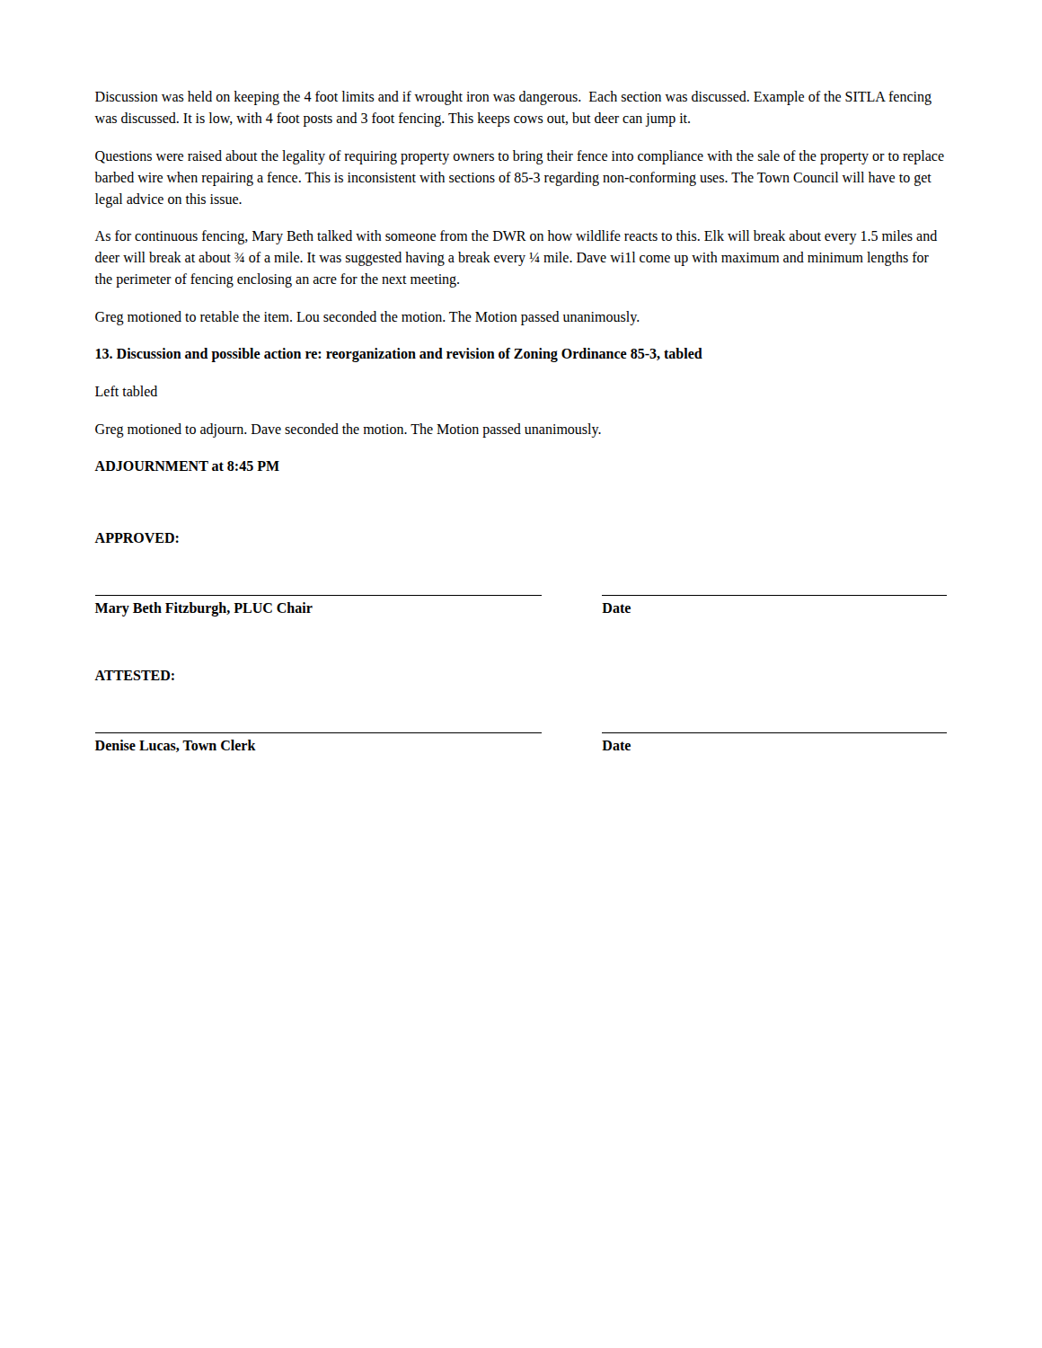Discussion was held on keeping the 4 foot limits and if wrought iron was dangerous. Each section was discussed. Example of the SITLA fencing was discussed. It is low, with 4 foot posts and 3 foot fencing. This keeps cows out, but deer can jump it.
Questions were raised about the legality of requiring property owners to bring their fence into compliance with the sale of the property or to replace barbed wire when repairing a fence. This is inconsistent with sections of 85-3 regarding non-conforming uses. The Town Council will have to get legal advice on this issue.
As for continuous fencing, Mary Beth talked with someone from the DWR on how wildlife reacts to this. Elk will break about every 1.5 miles and deer will break at about ¾ of a mile. It was suggested having a break every ¼ mile. Dave wi1l come up with maximum and minimum lengths for the perimeter of fencing enclosing an acre for the next meeting.
Greg motioned to retable the item. Lou seconded the motion. The Motion passed unanimously.
13. Discussion and possible action re: reorganization and revision of Zoning Ordinance 85-3, tabled
Left tabled
Greg motioned to adjourn. Dave seconded the motion. The Motion passed unanimously.
ADJOURNMENT at 8:45 PM
APPROVED:
| Mary Beth Fitzburgh, PLUC Chair | | Date |
ATTESTED:
| Denise Lucas, Town Clerk | | Date |